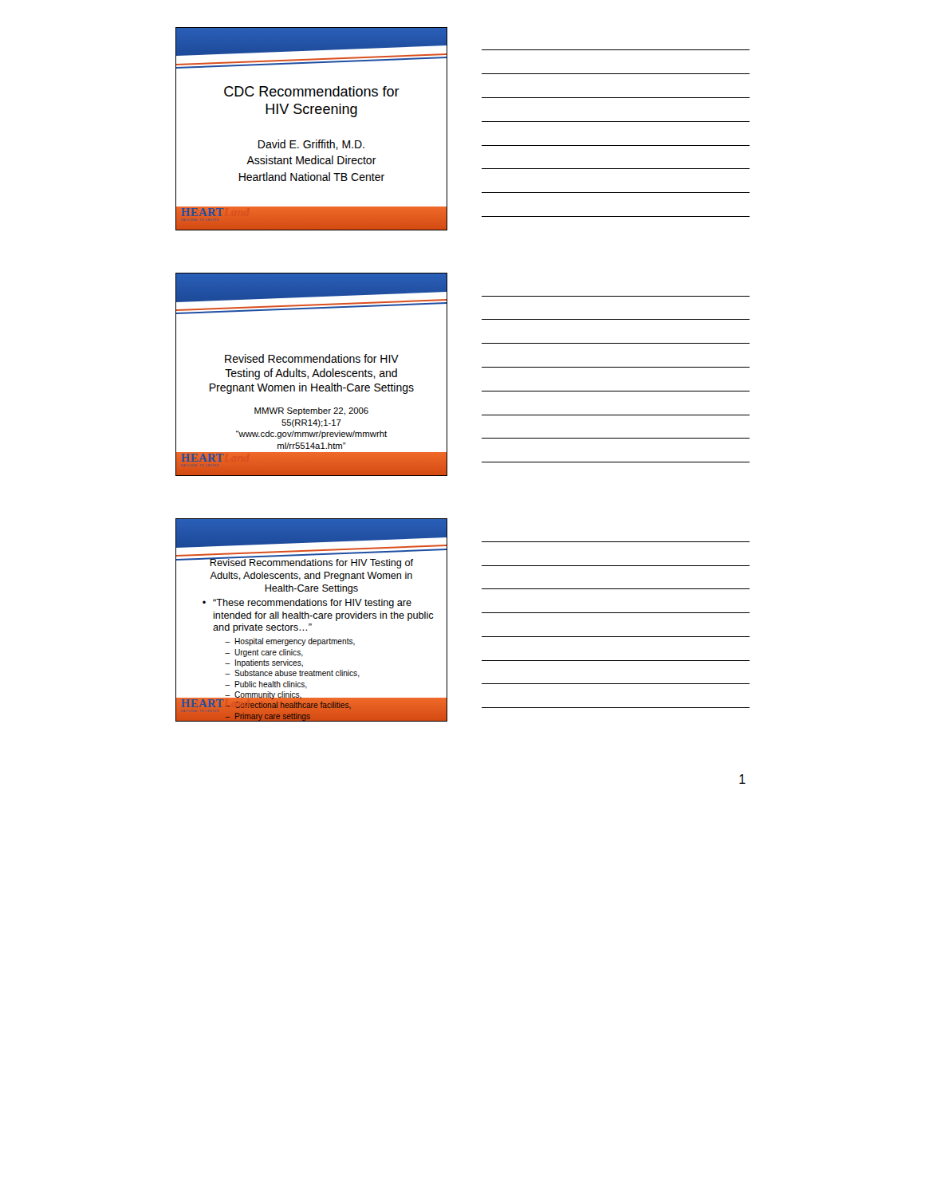CDC Recommendations for
HIV Screening
David E. Griffith, M.D.
Assistant Medical Director
Heartland National TB Center
HEART Land NATIONAL TB CENTER
Revised Recommendations for HIV
Testing of Adults, Adolescents, and
Pregnant Women in Health-Care Settings
MMWR September 22, 2006
55(RR14);1-17
“www.cdc.gov/mmwr/preview/mmwrht
ml/rr5514a1.htm”
HEART Land NATIONAL TB CENTER
Revised Recommendations for HIV Testing of
Adults, Adolescents, and Pregnant Women in
Health-Care Settings
“These recommendations for HIV testing are intended for all health-care providers in the public and private sectors…”
Hospital emergency departments,
Urgent care clinics,
Inpatients services,
Substance abuse treatment clinics,
Public health clinics,
Community clinics,
Correctional healthcare facilities,
Primary care settings
HEART Land NATIONAL TB CENTER
1